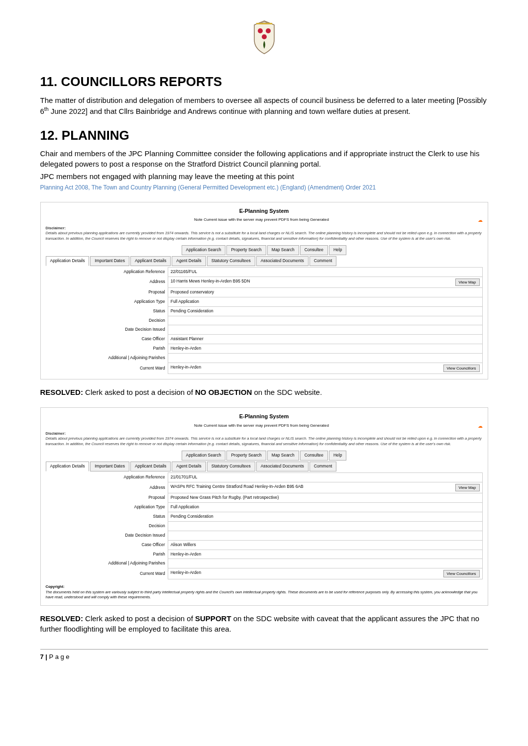Copy
11. COUNCILLORS REPORTS
The matter of distribution and delegation of members to oversee all aspects of council business be deferred to a later meeting [Possibly 6th June 2022] and that Cllrs Bainbridge and Andrews continue with planning and town welfare duties at present.
12. PLANNING
Chair and members of the JPC Planning Committee consider the following applications and if appropriate instruct the Clerk to use his delegated powers to post a response on the Stratford District Council planning portal.
JPC members not engaged with planning may leave the meeting at this point
Planning Act 2008, The Town and Country Planning (General Permitted Development etc.) (England) (Amendment) Order 2021
E-Planning System
Note Current issue with the server may prevent PDFS from being Generated ☁
Disclaimer:
Details about previous planning applications are currently provided from 1974 onwards. This service is not a substitute for a local land charges or NLIS search. The online planning history is incomplete and should not be relied upon e.g. in connection with a property transaction. In addition, the Council reserves the right to remove or not display certain information (e.g. contact details, signatures, financial and sensitive information) for confidentiality and other reasons. Use of the system is at the user's own risk.
Application Search
Property Search
Map Search
Consultee
Help
Application Details
Important Dates
Applicant Details
Agent Details
Statutory Consultees
Associated Documents
Comment
| Application Reference | 22/01165/FUL |
| Address | 10 Harris Mews Henley-in-Arden B95 5DN View Map |
| Proposal | Proposed conservatory |
| Application Type | Full Application |
| Status | Pending Consideration |
| Decision | |
| Date Decision Issued | |
| Case Officer | Assistant Planner |
| Parish | Henley-in-Arden |
| Additional / Adjoining Parishes | |
| Current Ward | Henley-in-Arden View Councillors |
RESOLVED: Clerk asked to post a decision of NO OBJECTION on the SDC website.
E-Planning System
Note Current issue with the server may prevent PDFS from being Generated ☁
Disclaimer:
Details about previous planning applications are currently provided from 1974 onwards. This service is not a substitute for a local land charges or NLIS search. The online planning history is incomplete and should not be relied upon e.g. in connection with a property transaction. In addition, the Council reserves the right to remove or not display certain information (e.g. contact details, signatures, financial and sensitive information) for confidentiality and other reasons. Use of the system is at the user's own risk.
Application Search
Property Search
Map Search
Consultee
Help
Application Details
Important Dates
Applicant Details
Agent Details
Statutory Consultees
Associated Documents
Comment
| Application Reference | 21/01701/FUL |
| Address | WASPs RFC Training Centre Stratford Road Henley-In-Arden B95 6AB View Map |
| Proposal | Proposed New Grass Pitch for Rugby. (Part retrospective) |
| Application Type | Full Application |
| Status | Pending Consideration |
| Decision | |
| Date Decision Issued | |
| Case Officer | Alison Willers |
| Parish | Henley-in-Arden |
| Additional / Adjoining Parishes | |
| Current Ward | Henley-in-Arden View Councillors |
Copyright:
The documents held on this system are variously subject to third party intellectual property rights and the Council's own intellectual property rights. These documents are to be used for reference purposes only. By accessing this system, you acknowledge that you have read, understood and will comply with these requirements.
RESOLVED: Clerk asked to post a decision of SUPPORT on the SDC website with caveat that the applicant assures the JPC that no further floodlighting will be employed to facilitate this area.
7 | P a g e